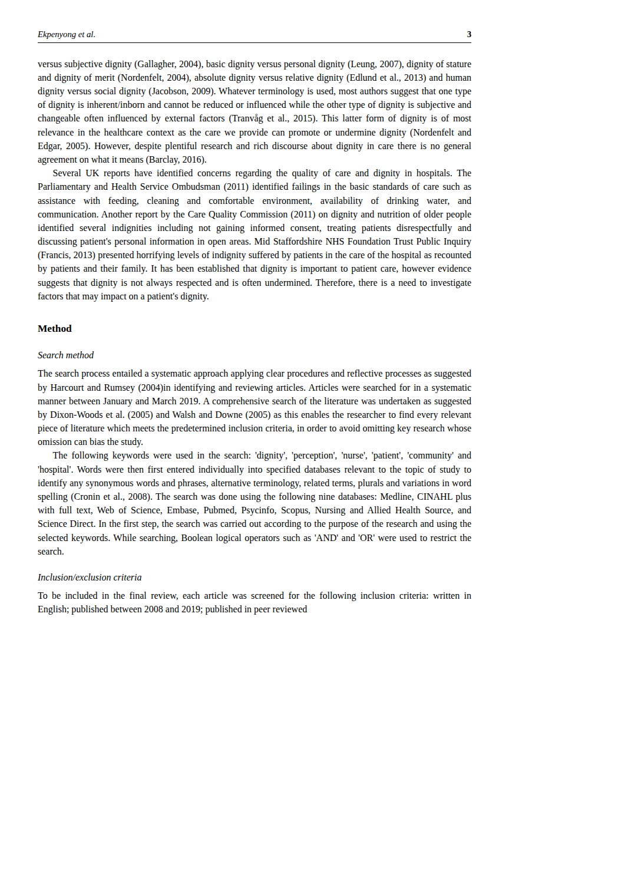Ekpenyong et al. 3
versus subjective dignity (Gallagher, 2004), basic dignity versus personal dignity (Leung, 2007), dignity of stature and dignity of merit (Nordenfelt, 2004), absolute dignity versus relative dignity (Edlund et al., 2013) and human dignity versus social dignity (Jacobson, 2009). Whatever terminology is used, most authors suggest that one type of dignity is inherent/inborn and cannot be reduced or influenced while the other type of dignity is subjective and changeable often influenced by external factors (Tranvåg et al., 2015). This latter form of dignity is of most relevance in the healthcare context as the care we provide can promote or undermine dignity (Nordenfelt and Edgar, 2005). However, despite plentiful research and rich discourse about dignity in care there is no general agreement on what it means (Barclay, 2016).
Several UK reports have identified concerns regarding the quality of care and dignity in hospitals. The Parliamentary and Health Service Ombudsman (2011) identified failings in the basic standards of care such as assistance with feeding, cleaning and comfortable environment, availability of drinking water, and communication. Another report by the Care Quality Commission (2011) on dignity and nutrition of older people identified several indignities including not gaining informed consent, treating patients disrespectfully and discussing patient's personal information in open areas. Mid Staffordshire NHS Foundation Trust Public Inquiry (Francis, 2013) presented horrifying levels of indignity suffered by patients in the care of the hospital as recounted by patients and their family. It has been established that dignity is important to patient care, however evidence suggests that dignity is not always respected and is often undermined. Therefore, there is a need to investigate factors that may impact on a patient's dignity.
Method
Search method
The search process entailed a systematic approach applying clear procedures and reflective processes as suggested by Harcourt and Rumsey (2004)in identifying and reviewing articles. Articles were searched for in a systematic manner between January and March 2019. A comprehensive search of the literature was undertaken as suggested by Dixon-Woods et al. (2005) and Walsh and Downe (2005) as this enables the researcher to find every relevant piece of literature which meets the predetermined inclusion criteria, in order to avoid omitting key research whose omission can bias the study.
The following keywords were used in the search: 'dignity', 'perception', 'nurse', 'patient', 'community' and 'hospital'. Words were then first entered individually into specified databases relevant to the topic of study to identify any synonymous words and phrases, alternative terminology, related terms, plurals and variations in word spelling (Cronin et al., 2008). The search was done using the following nine databases: Medline, CINAHL plus with full text, Web of Science, Embase, Pubmed, Psycinfo, Scopus, Nursing and Allied Health Source, and Science Direct. In the first step, the search was carried out according to the purpose of the research and using the selected keywords. While searching, Boolean logical operators such as 'AND' and 'OR' were used to restrict the search.
Inclusion/exclusion criteria
To be included in the final review, each article was screened for the following inclusion criteria: written in English; published between 2008 and 2019; published in peer reviewed